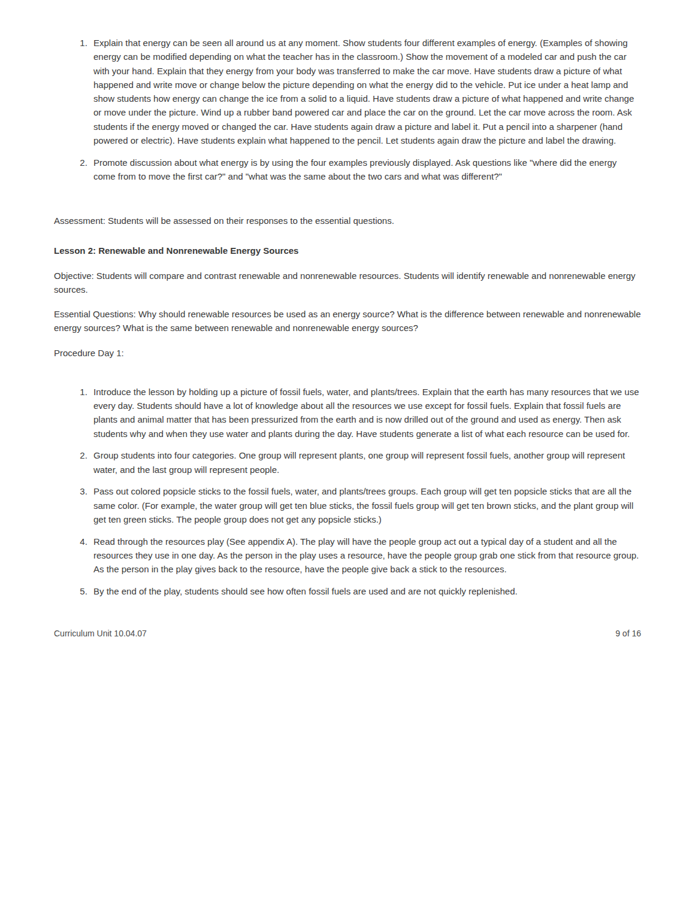Explain that energy can be seen all around us at any moment. Show students four different examples of energy. (Examples of showing energy can be modified depending on what the teacher has in the classroom.) Show the movement of a modeled car and push the car with your hand. Explain that they energy from your body was transferred to make the car move. Have students draw a picture of what happened and write move or change below the picture depending on what the energy did to the vehicle. Put ice under a heat lamp and show students how energy can change the ice from a solid to a liquid. Have students draw a picture of what happened and write change or move under the picture. Wind up a rubber band powered car and place the car on the ground. Let the car move across the room. Ask students if the energy moved or changed the car. Have students again draw a picture and label it. Put a pencil into a sharpener (hand powered or electric). Have students explain what happened to the pencil. Let students again draw the picture and label the drawing.
Promote discussion about what energy is by using the four examples previously displayed. Ask questions like "where did the energy come from to move the first car?" and "what was the same about the two cars and what was different?"
Assessment: Students will be assessed on their responses to the essential questions.
Lesson 2: Renewable and Nonrenewable Energy Sources
Objective: Students will compare and contrast renewable and nonrenewable resources. Students will identify renewable and nonrenewable energy sources.
Essential Questions: Why should renewable resources be used as an energy source? What is the difference between renewable and nonrenewable energy sources? What is the same between renewable and nonrenewable energy sources?
Procedure Day 1:
Introduce the lesson by holding up a picture of fossil fuels, water, and plants/trees. Explain that the earth has many resources that we use every day. Students should have a lot of knowledge about all the resources we use except for fossil fuels. Explain that fossil fuels are plants and animal matter that has been pressurized from the earth and is now drilled out of the ground and used as energy. Then ask students why and when they use water and plants during the day. Have students generate a list of what each resource can be used for.
Group students into four categories. One group will represent plants, one group will represent fossil fuels, another group will represent water, and the last group will represent people.
Pass out colored popsicle sticks to the fossil fuels, water, and plants/trees groups. Each group will get ten popsicle sticks that are all the same color. (For example, the water group will get ten blue sticks, the fossil fuels group will get ten brown sticks, and the plant group will get ten green sticks. The people group does not get any popsicle sticks.)
Read through the resources play (See appendix A). The play will have the people group act out a typical day of a student and all the resources they use in one day. As the person in the play uses a resource, have the people group grab one stick from that resource group. As the person in the play gives back to the resource, have the people give back a stick to the resources.
By the end of the play, students should see how often fossil fuels are used and are not quickly replenished.
Curriculum Unit 10.04.07 9 of 16